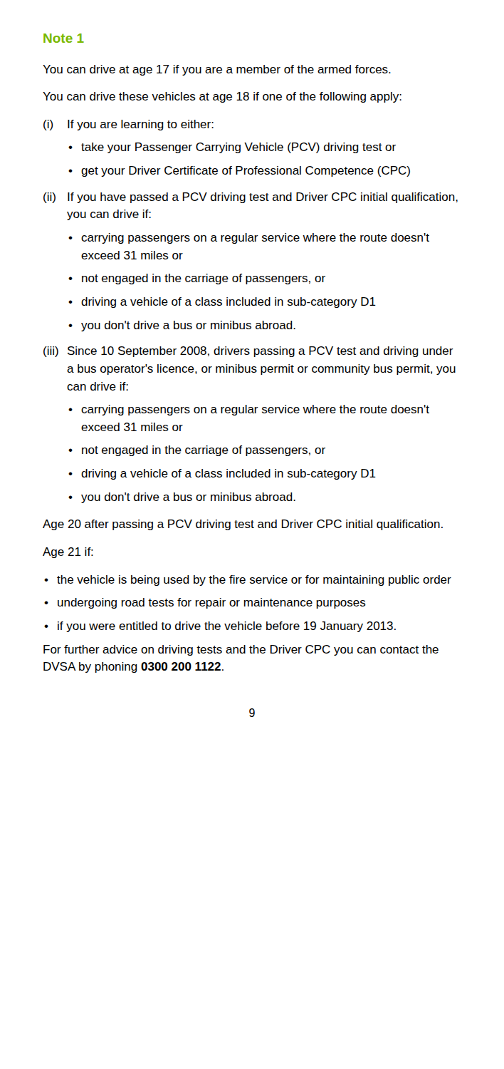Note 1
You can drive at age 17 if you are a member of the armed forces.
You can drive these vehicles at age 18 if one of the following apply:
(i) If you are learning to either:
take your Passenger Carrying Vehicle (PCV) driving test or
get your Driver Certificate of Professional Competence (CPC)
(ii) If you have passed a PCV driving test and Driver CPC initial qualification, you can drive if:
carrying passengers on a regular service where the route doesn't exceed 31 miles or
not engaged in the carriage of passengers, or
driving a vehicle of a class included in sub-category D1
you don't drive a bus or minibus abroad.
(iii) Since 10 September 2008, drivers passing a PCV test and driving under a bus operator's licence, or minibus permit or community bus permit, you can drive if:
carrying passengers on a regular service where the route doesn't exceed 31 miles or
not engaged in the carriage of passengers, or
driving a vehicle of a class included in sub-category D1
you don't drive a bus or minibus abroad.
Age 20 after passing a PCV driving test and Driver CPC initial qualification.
Age 21 if:
the vehicle is being used by the fire service or for maintaining public order
undergoing road tests for repair or maintenance purposes
if you were entitled to drive the vehicle before 19 January 2013.
For further advice on driving tests and the Driver CPC you can contact the DVSA by phoning 0300 200 1122.
9